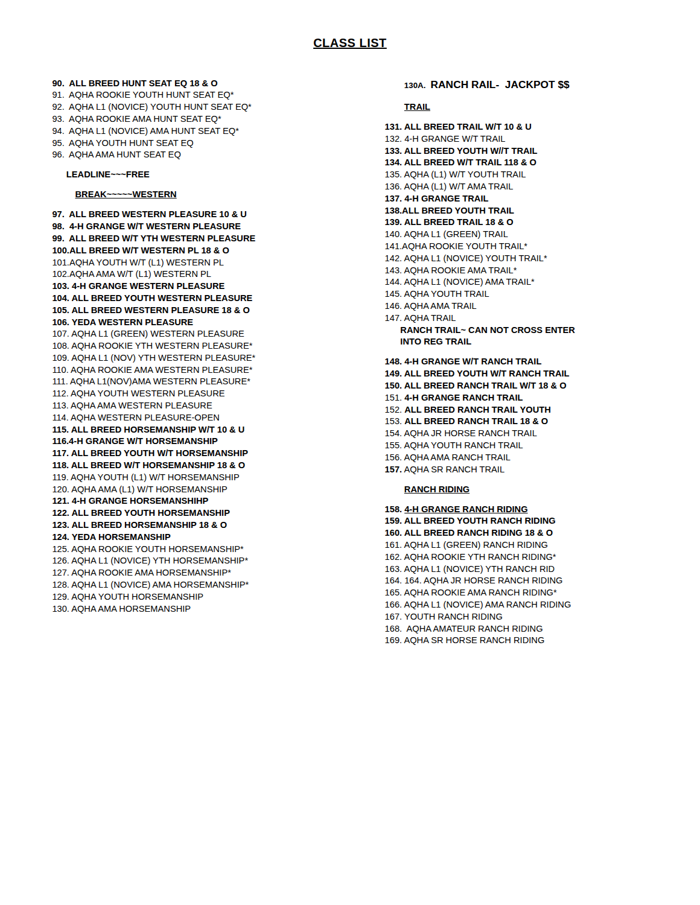CLASS LIST
90. ALL BREED HUNT SEAT EQ 18 & O
91. AQHA ROOKIE YOUTH HUNT SEAT EQ*
92. AQHA L1 (NOVICE) YOUTH HUNT SEAT EQ*
93. AQHA ROOKIE AMA HUNT SEAT EQ*
94. AQHA L1 (NOVICE) AMA HUNT SEAT EQ*
95. AQHA YOUTH HUNT SEAT EQ
96. AQHA AMA HUNT SEAT EQ
LEADLINE~~~FREE
BREAK~~~~~WESTERN
97. ALL BREED WESTERN PLEASURE 10 & U
98. 4-H GRANGE W/T WESTERN PLEASURE
99. ALL BREED W/T YTH WESTERN PLEASURE
100.ALL BREED W/T WESTERN PL 18 & O
101.AQHA YOUTH W/T (L1) WESTERN PL
102.AQHA AMA W/T (L1) WESTERN PL
103. 4-H GRANGE WESTERN PLEASURE
104. ALL BREED YOUTH WESTERN PLEASURE
105. ALL BREED WESTERN PLEASURE 18 & O
106. YEDA WESTERN PLEASURE
107. AQHA L1 (GREEN) WESTERN PLEASURE
108. AQHA ROOKIE YTH WESTERN PLEASURE*
109. AQHA L1 (NOV) YTH WESTERN PLEASURE*
110. AQHA ROOKIE AMA WESTERN PLEASURE*
111. AQHA L1(NOV)AMA WESTERN PLEASURE*
112. AQHA YOUTH WESTERN PLEASURE
113. AQHA AMA WESTERN PLEASURE
114. AQHA WESTERN PLEASURE-OPEN
115. ALL BREED HORSEMANSHIP W/T 10 & U
116.4-H GRANGE W/T HORSEMANSHIP
117. ALL BREED YOUTH W/T HORSEMANSHIP
118. ALL BREED W/T HORSEMANSHIP 18 & O
119. AQHA YOUTH (L1) W/T HORSEMANSHIP
120. AQHA AMA (L1) W/T HORSEMANSHIP
121. 4-H GRANGE HORSEMANSHIHP
122. ALL BREED YOUTH HORSEMANSHIP
123. ALL BREED HORSEMANSHIP 18 & O
124. YEDA HORSEMANSHIP
125. AQHA ROOKIE YOUTH HORSEMANSHIP*
126. AQHA L1 (NOVICE) YTH HORSEMANSHIP*
127. AQHA ROOKIE AMA HORSEMANSHIP*
128. AQHA L1 (NOVICE) AMA HORSEMANSHIP*
129. AQHA YOUTH HORSEMANSHIP
130. AQHA AMA HORSEMANSHIP
130A. RANCH RAIL- JACKPOT $$
TRAIL
131. ALL BREED TRAIL W/T 10 & U
132. 4-H GRANGE W/T TRAIL
133. ALL BREED YOUTH W//T TRAIL
134. ALL BREED W/T TRAIL 118 & O
135. AQHA (L1) W/T YOUTH TRAIL
136. AQHA (L1) W/T AMA TRAIL
137. 4-H GRANGE TRAIL
138.ALL BREED YOUTH TRAIL
139. ALL BREED TRAIL 18 & O
140. AQHA L1 (GREEN) TRAIL
141.AQHA ROOKIE YOUTH TRAIL*
142. AQHA L1 (NOVICE) YOUTH TRAIL*
143. AQHA ROOKIE AMA TRAIL*
144. AQHA L1 (NOVICE) AMA TRAIL*
145. AQHA YOUTH TRAIL
146. AQHA AMA TRAIL
147. AQHA TRAIL
RANCH TRAIL~ CAN NOT CROSS ENTER
INTO REG TRAIL
148. 4-H GRANGE W/T RANCH TRAIL
149. ALL BREED YOUTH W/T RANCH TRAIL
150. ALL BREED RANCH TRAIL W/T 18 & O
151. 4-H GRANGE RANCH TRAIL
152. ALL BREED RANCH TRAIL YOUTH
153. ALL BREED RANCH TRAIL 18 & O
154. AQHA JR HORSE RANCH TRAIL
155. AQHA YOUTH RANCH TRAIL
156. AQHA AMA RANCH TRAIL
157. AQHA SR RANCH TRAIL
RANCH RIDING
158. 4-H GRANGE RANCH RIDING
159. ALL BREED YOUTH RANCH RIDING
160. ALL BREED RANCH RIDING 18 & O
161. AQHA L1 (GREEN) RANCH RIDING
162. AQHA ROOKIE YTH RANCH RIDING*
163. AQHA L1 (NOVICE) YTH RANCH RID
164. 164. AQHA JR HORSE RANCH RIDING
165. AQHA ROOKIE AMA RANCH RIDING*
166. AQHA L1 (NOVICE) AMA RANCH RIDING
167. YOUTH RANCH RIDING
168. AQHA AMATEUR RANCH RIDING
169. AQHA SR HORSE RANCH RIDING